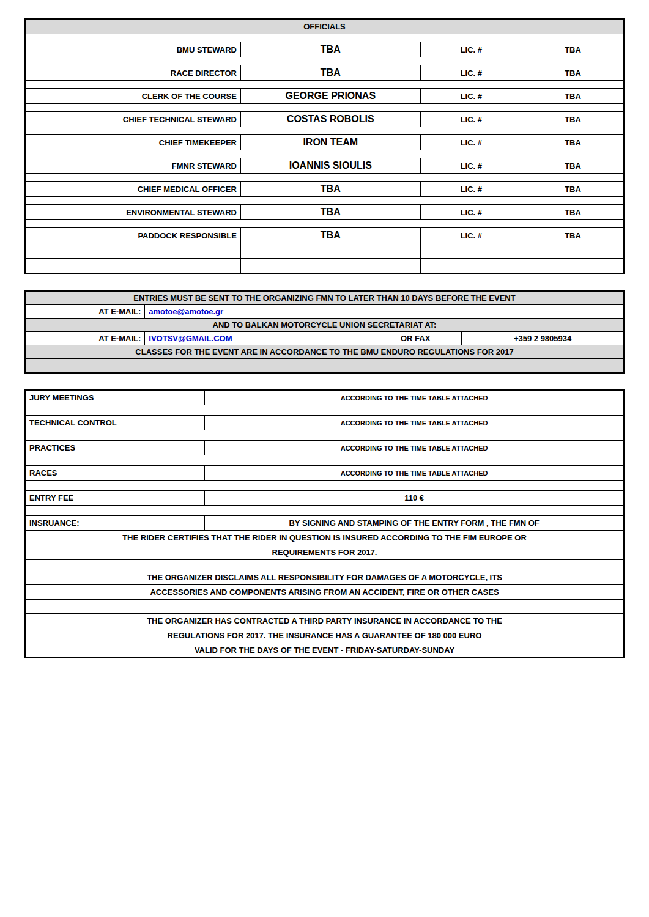| OFFICIALS |
| --- |
| BMU STEWARD | TBA | LIC. # | TBA |
| RACE DIRECTOR | TBA | LIC. # | TBA |
| CLERK OF THE COURSE | GEORGE PRIONAS | LIC. # | TBA |
| CHIEF TECHNICAL STEWARD | COSTAS ROBOLIS | LIC. # | TBA |
| CHIEF TIMEKEEPER | IRON TEAM | LIC. # | TBA |
| FMNR STEWARD | IOANNIS SIOULIS | LIC. # | TBA |
| CHIEF MEDICAL OFFICER | TBA | LIC. # | TBA |
| ENVIRONMENTAL STEWARD | TBA | LIC. # | TBA |
| PADDOCK RESPONSIBLE | TBA | LIC. # | TBA |
| ENTRIES MUST BE SENT TO THE ORGANIZING FMN TO LATER THAN 10 DAYS BEFORE THE EVENT |
| AT E-MAIL: | amotoe@amotoe.gr |
| AND TO BALKAN MOTORCYCLE UNION SECRETARIAT AT: |
| AT E-MAIL: | IVOTSV@GMAIL.COM | OR FAX | +359 2 9805934 |
| CLASSES FOR THE EVENT ARE IN ACCORDANCE TO THE BMU ENDURO REGULATIONS FOR 2017 |
| JURY MEETINGS | ACCORDING TO THE TIME TABLE ATTACHED |
| TECHNICAL CONTROL | ACCORDING TO THE TIME TABLE ATTACHED |
| PRACTICES | ACCORDING TO THE TIME TABLE ATTACHED |
| RACES | ACCORDING TO THE TIME TABLE ATTACHED |
| ENTRY FEE | 110 € |
| INSRUANCE: | BY SIGNING AND STAMPING OF THE ENTRY FORM , THE FMN OF |
| THE RIDER CERTIFIES THAT THE RIDER IN QUESTION IS INSURED ACCORDING TO THE FIM EUROPE OR |
| REQUIREMENTS FOR 2017. |
| THE ORGANIZER DISCLAIMS ALL RESPONSIBILITY FOR DAMAGES OF A MOTORCYCLE, ITS |
| ACCESSORIES AND COMPONENTS ARISING FROM AN ACCIDENT, FIRE OR OTHER CASES |
| THE ORGANIZER HAS CONTRACTED A THIRD PARTY INSURANCE IN ACCORDANCE TO THE |
| REGULATIONS FOR 2017. THE INSURANCE HAS A GUARANTEE OF 180 000 EURO |
| VALID FOR THE DAYS OF THE EVENT - FRIDAY-SATURDAY-SUNDAY |